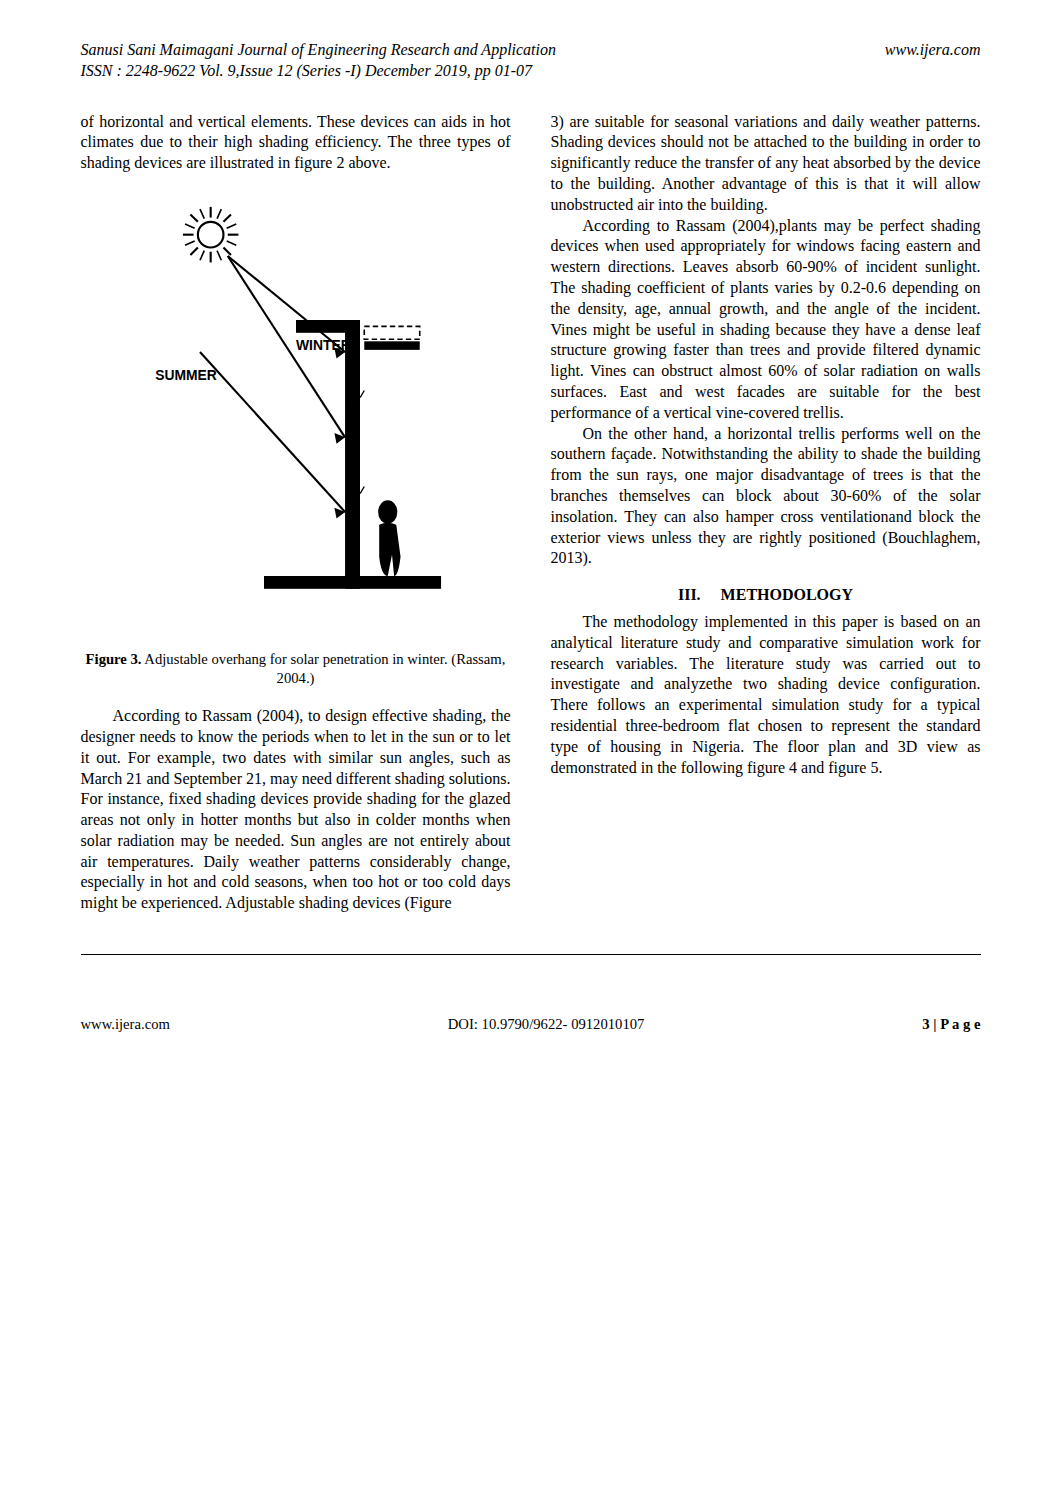Sanusi Sani Maimagani Journal of Engineering Research and Application www.ijera.com
ISSN : 2248-9622 Vol. 9,Issue 12 (Series -I) December 2019, pp 01-07
of horizontal and vertical elements. These devices can aids in hot climates due to their high shading efficiency. The three types of shading devices are illustrated in figure 2 above.
WINTER SUMMER
Figure 3. Adjustable overhang for solar penetration in winter. (Rassam, 2004.)
According to Rassam (2004), to design effective shading, the designer needs to know the periods when to let in the sun or to let it out. For example, two dates with similar sun angles, such as March 21 and September 21, may need different shading solutions. For instance, fixed shading devices provide shading for the glazed areas not only in hotter months but also in colder months when solar radiation may be needed. Sun angles are not entirely about air temperatures. Daily weather patterns considerably change, especially in hot and cold seasons, when too hot or too cold days might be experienced. Adjustable shading devices (Figure
3) are suitable for seasonal variations and daily weather patterns. Shading devices should not be attached to the building in order to significantly reduce the transfer of any heat absorbed by the device to the building. Another advantage of this is that it will allow unobstructed air into the building.
According to Rassam (2004),plants may be perfect shading devices when used appropriately for windows facing eastern and western directions. Leaves absorb 60-90% of incident sunlight. The shading coefficient of plants varies by 0.2-0.6 depending on the density, age, annual growth, and the angle of the incident. Vines might be useful in shading because they have a dense leaf structure growing faster than trees and provide filtered dynamic light. Vines can obstruct almost 60% of solar radiation on walls surfaces. East and west facades are suitable for the best performance of a vertical vine-covered trellis.
On the other hand, a horizontal trellis performs well on the southern façade. Notwithstanding the ability to shade the building from the sun rays, one major disadvantage of trees is that the branches themselves can block about 30-60% of the solar insolation. They can also hamper cross ventilationand block the exterior views unless they are rightly positioned (Bouchlaghem, 2013).
III. METHODOLOGY
The methodology implemented in this paper is based on an analytical literature study and comparative simulation work for research variables. The literature study was carried out to investigate and analyzethe two shading device configuration. There follows an experimental simulation study for a typical residential three-bedroom flat chosen to represent the standard type of housing in Nigeria. The floor plan and 3D view as demonstrated in the following figure 4 and figure 5.
www.ijera.com DOI: 10.9790/9622- 0912010107 3 | P a g e